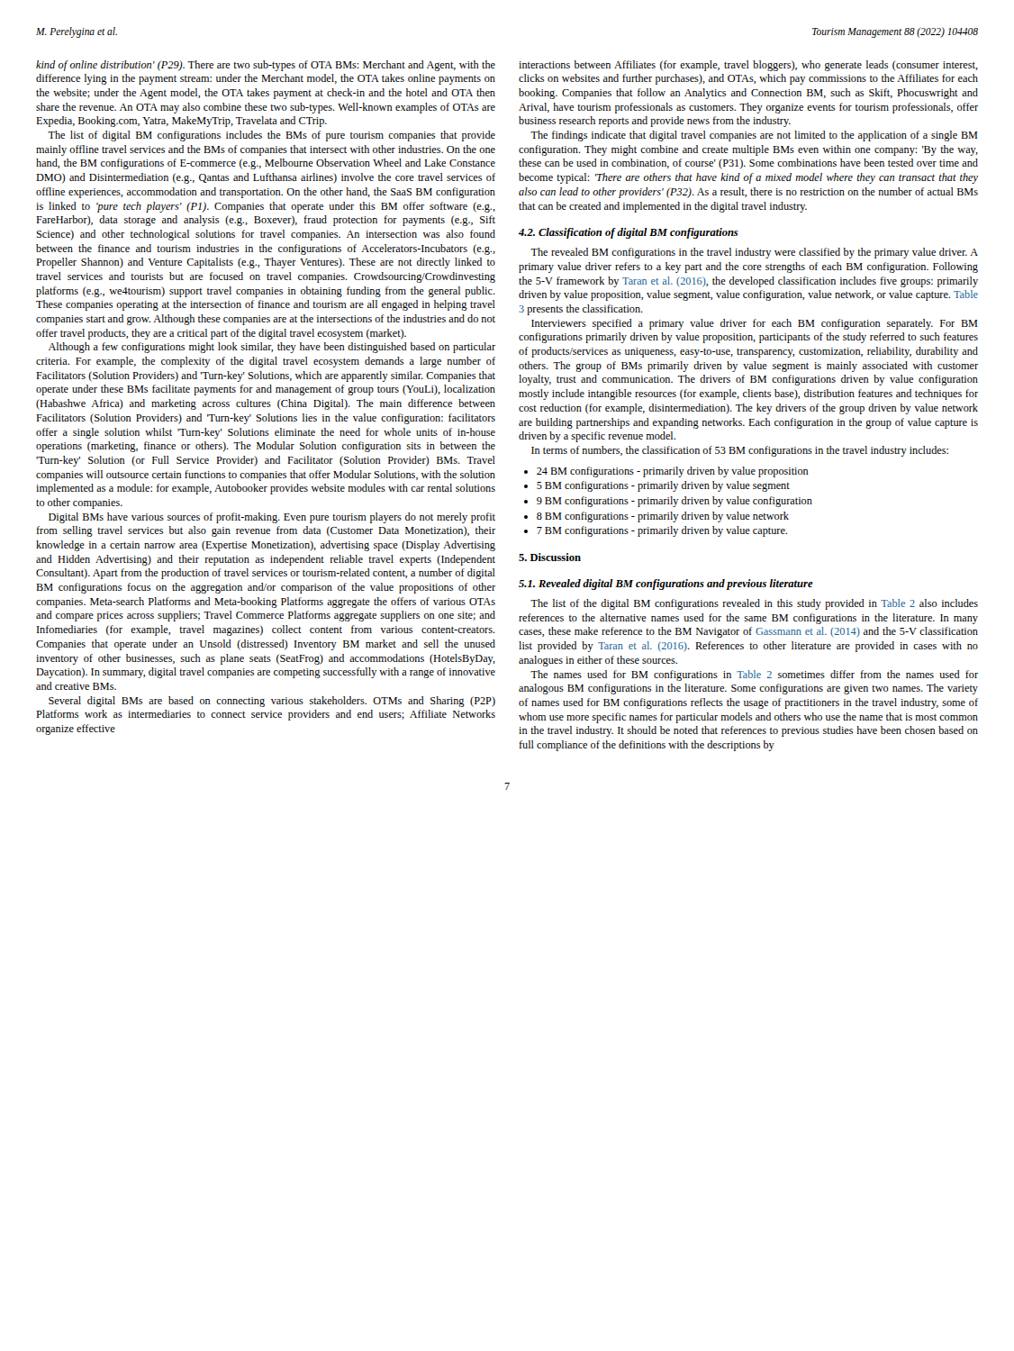M. Perelygina et al.
Tourism Management 88 (2022) 104408
kind of online distribution' (P29). There are two sub-types of OTA BMs: Merchant and Agent, with the difference lying in the payment stream: under the Merchant model, the OTA takes online payments on the website; under the Agent model, the OTA takes payment at check-in and the hotel and OTA then share the revenue. An OTA may also combine these two sub-types. Well-known examples of OTAs are Expedia, Booking.com, Yatra, MakeMyTrip, Travelata and CTrip.
The list of digital BM configurations includes the BMs of pure tourism companies that provide mainly offline travel services and the BMs of companies that intersect with other industries. On the one hand, the BM configurations of E-commerce (e.g., Melbourne Observation Wheel and Lake Constance DMO) and Disintermediation (e.g., Qantas and Lufthansa airlines) involve the core travel services of offline experiences, accommodation and transportation. On the other hand, the SaaS BM configuration is linked to 'pure tech players' (P1). Companies that operate under this BM offer software (e.g., FareHarbor), data storage and analysis (e.g., Boxever), fraud protection for payments (e.g., Sift Science) and other technological solutions for travel companies. An intersection was also found between the finance and tourism industries in the configurations of Accelerators-Incubators (e.g., Propeller Shannon) and Venture Capitalists (e.g., Thayer Ventures). These are not directly linked to travel services and tourists but are focused on travel companies. Crowdsourcing/Crowdinvesting platforms (e.g., we4tourism) support travel companies in obtaining funding from the general public. These companies operating at the intersection of finance and tourism are all engaged in helping travel companies start and grow. Although these companies are at the intersections of the industries and do not offer travel products, they are a critical part of the digital travel ecosystem (market).
Although a few configurations might look similar, they have been distinguished based on particular criteria. For example, the complexity of the digital travel ecosystem demands a large number of Facilitators (Solution Providers) and 'Turn-key' Solutions, which are apparently similar. Companies that operate under these BMs facilitate payments for and management of group tours (YouLi), localization (Habashwe Africa) and marketing across cultures (China Digital). The main difference between Facilitators (Solution Providers) and 'Turn-key' Solutions lies in the value configuration: facilitators offer a single solution whilst 'Turn-key' Solutions eliminate the need for whole units of in-house operations (marketing, finance or others). The Modular Solution configuration sits in between the 'Turn-key' Solution (or Full Service Provider) and Facilitator (Solution Provider) BMs. Travel companies will outsource certain functions to companies that offer Modular Solutions, with the solution implemented as a module: for example, Autobooker provides website modules with car rental solutions to other companies.
Digital BMs have various sources of profit-making. Even pure tourism players do not merely profit from selling travel services but also gain revenue from data (Customer Data Monetization), their knowledge in a certain narrow area (Expertise Monetization), advertising space (Display Advertising and Hidden Advertising) and their reputation as independent reliable travel experts (Independent Consultant). Apart from the production of travel services or tourism-related content, a number of digital BM configurations focus on the aggregation and/or comparison of the value propositions of other companies. Meta-search Platforms and Meta-booking Platforms aggregate the offers of various OTAs and compare prices across suppliers; Travel Commerce Platforms aggregate suppliers on one site; and Infomediaries (for example, travel magazines) collect content from various content-creators. Companies that operate under an Unsold (distressed) Inventory BM market and sell the unused inventory of other businesses, such as plane seats (SeatFrog) and accommodations (HotelsByDay, Daycation). In summary, digital travel companies are competing successfully with a range of innovative and creative BMs.
Several digital BMs are based on connecting various stakeholders. OTMs and Sharing (P2P) Platforms work as intermediaries to connect service providers and end users; Affiliate Networks organize effective
interactions between Affiliates (for example, travel bloggers), who generate leads (consumer interest, clicks on websites and further purchases), and OTAs, which pay commissions to the Affiliates for each booking. Companies that follow an Analytics and Connection BM, such as Skift, Phocuswright and Arival, have tourism professionals as customers. They organize events for tourism professionals, offer business research reports and provide news from the industry.
The findings indicate that digital travel companies are not limited to the application of a single BM configuration. They might combine and create multiple BMs even within one company: 'By the way, these can be used in combination, of course' (P31). Some combinations have been tested over time and become typical: 'There are others that have kind of a mixed model where they can transact that they also can lead to other providers' (P32). As a result, there is no restriction on the number of actual BMs that can be created and implemented in the digital travel industry.
4.2. Classification of digital BM configurations
The revealed BM configurations in the travel industry were classified by the primary value driver. A primary value driver refers to a key part and the core strengths of each BM configuration. Following the 5-V framework by Taran et al. (2016), the developed classification includes five groups: primarily driven by value proposition, value segment, value configuration, value network, or value capture. Table 3 presents the classification.
Interviewers specified a primary value driver for each BM configuration separately. For BM configurations primarily driven by value proposition, participants of the study referred to such features of products/services as uniqueness, easy-to-use, transparency, customization, reliability, durability and others. The group of BMs primarily driven by value segment is mainly associated with customer loyalty, trust and communication. The drivers of BM configurations driven by value configuration mostly include intangible resources (for example, clients base), distribution features and techniques for cost reduction (for example, disintermediation). The key drivers of the group driven by value network are building partnerships and expanding networks. Each configuration in the group of value capture is driven by a specific revenue model.
In terms of numbers, the classification of 53 BM configurations in the travel industry includes:
24 BM configurations - primarily driven by value proposition
5 BM configurations - primarily driven by value segment
9 BM configurations - primarily driven by value configuration
8 BM configurations - primarily driven by value network
7 BM configurations - primarily driven by value capture.
5. Discussion
5.1. Revealed digital BM configurations and previous literature
The list of the digital BM configurations revealed in this study provided in Table 2 also includes references to the alternative names used for the same BM configurations in the literature. In many cases, these make reference to the BM Navigator of Gassmann et al. (2014) and the 5-V classification list provided by Taran et al. (2016). References to other literature are provided in cases with no analogues in either of these sources.
The names used for BM configurations in Table 2 sometimes differ from the names used for analogous BM configurations in the literature. Some configurations are given two names. The variety of names used for BM configurations reflects the usage of practitioners in the travel industry, some of whom use more specific names for particular models and others who use the name that is most common in the travel industry. It should be noted that references to previous studies have been chosen based on full compliance of the definitions with the descriptions by
7